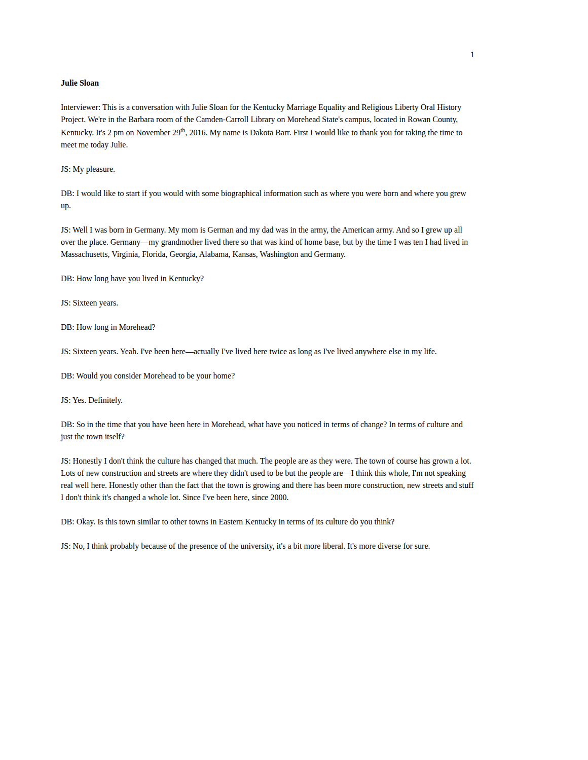1
Julie Sloan
Interviewer: This is a conversation with Julie Sloan for the Kentucky Marriage Equality and Religious Liberty Oral History Project. We're in the Barbara room of the Camden-Carroll Library on Morehead State's campus, located in Rowan County, Kentucky. It's 2 pm on November 29th, 2016. My name is Dakota Barr. First I would like to thank you for taking the time to meet me today Julie.
JS: My pleasure.
DB: I would like to start if you would with some biographical information such as where you were born and where you grew up.
JS: Well I was born in Germany. My mom is German and my dad was in the army, the American army. And so I grew up all over the place. Germany—my grandmother lived there so that was kind of home base, but by the time I was ten I had lived in Massachusetts, Virginia, Florida, Georgia, Alabama, Kansas, Washington and Germany.
DB: How long have you lived in Kentucky?
JS: Sixteen years.
DB: How long in Morehead?
JS: Sixteen years. Yeah. I've been here—actually I've lived here twice as long as I've lived anywhere else in my life.
DB: Would you consider Morehead to be your home?
JS: Yes. Definitely.
DB: So in the time that you have been here in Morehead, what have you noticed in terms of change? In terms of culture and just the town itself?
JS: Honestly I don't think the culture has changed that much. The people are as they were. The town of course has grown a lot. Lots of new construction and streets are where they didn't used to be but the people are—I think this whole, I'm not speaking real well here. Honestly other than the fact that the town is growing and there has been more construction, new streets and stuff I don't think it's changed a whole lot. Since I've been here, since 2000.
DB: Okay. Is this town similar to other towns in Eastern Kentucky in terms of its culture do you think?
JS: No, I think probably because of the presence of the university, it's a bit more liberal. It's more diverse for sure.